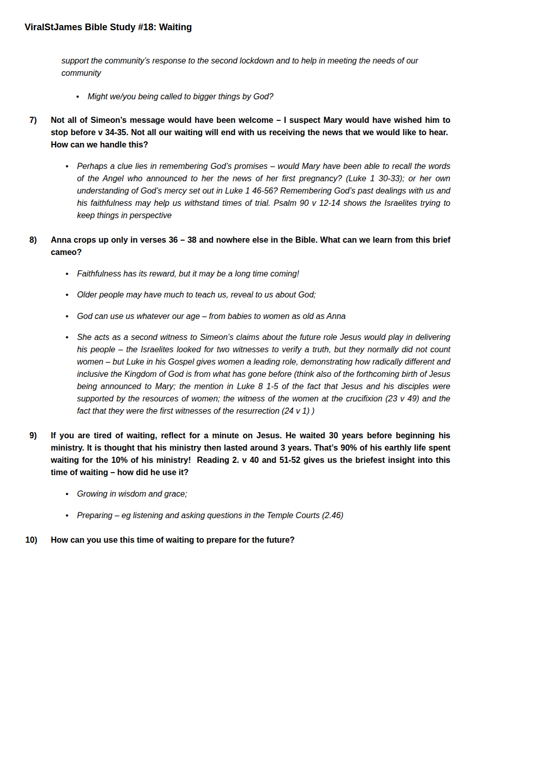ViralStJames Bible Study #18: Waiting
support the community’s response to the second lockdown and to help in meeting the needs of our community
Might we/you being called to bigger things by God?
Not all of Simeon’s message would have been welcome – I suspect Mary would have wished him to stop before v 34-35. Not all our waiting will end with us receiving the news that we would like to hear. How can we handle this?
Perhaps a clue lies in remembering God’s promises – would Mary have been able to recall the words of the Angel who announced to her the news of her first pregnancy? (Luke 1 30-33); or her own understanding of God’s mercy set out in Luke 1 46-56? Remembering God’s past dealings with us and his faithfulness may help us withstand times of trial. Psalm 90 v 12-14 shows the Israelites trying to keep things in perspective
Anna crops up only in verses 36 – 38 and nowhere else in the Bible. What can we learn from this brief cameo?
Faithfulness has its reward, but it may be a long time coming!
Older people may have much to teach us, reveal to us about God;
God can use us whatever our age – from babies to women as old as Anna
She acts as a second witness to Simeon’s claims about the future role Jesus would play in delivering his people – the Israelites looked for two witnesses to verify a truth, but they normally did not count women – but Luke in his Gospel gives women a leading role, demonstrating how radically different and inclusive the Kingdom of God is from what has gone before (think also of the forthcoming birth of Jesus being announced to Mary; the mention in Luke 8 1-5 of the fact that Jesus and his disciples were supported by the resources of women; the witness of the women at the crucifixion (23 v 49) and the fact that they were the first witnesses of the resurrection (24 v 1) )
If you are tired of waiting, reflect for a minute on Jesus. He waited 30 years before beginning his ministry. It is thought that his ministry then lasted around 3 years. That’s 90% of his earthly life spent waiting for the 10% of his ministry! Reading 2. v 40 and 51-52 gives us the briefest insight into this time of waiting – how did he use it?
Growing in wisdom and grace;
Preparing – eg listening and asking questions in the Temple Courts (2.46)
10)
How can you use this time of waiting to prepare for the future?